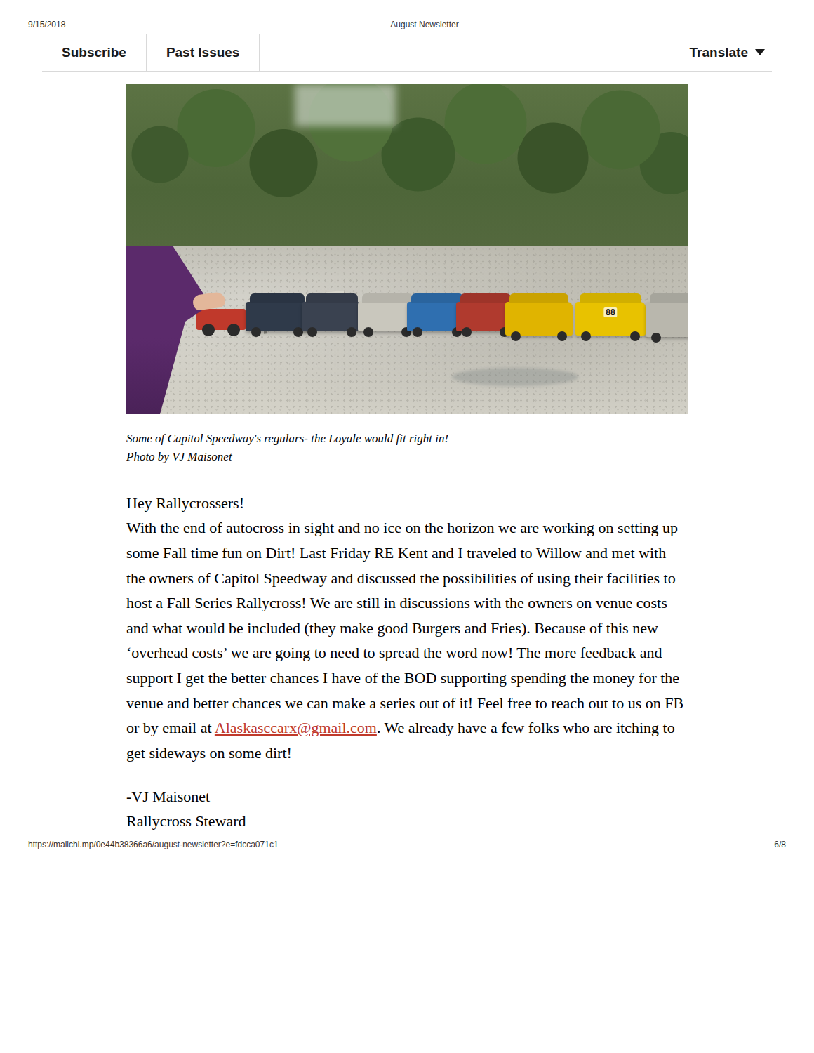9/15/2018
August Newsletter
Subscribe
Past Issues
Translate
88
Some of Capitol Speedway's regulars- the Loyale would fit right in!
Photo by VJ Maisonet
Hey Rallycrossers!
With the end of autocross in sight and no ice on the horizon we are working on setting up some Fall time fun on Dirt! Last Friday RE Kent and I traveled to Willow and met with the owners of Capitol Speedway and discussed the possibilities of using their facilities to host a Fall Series Rallycross! We are still in discussions with the owners on venue costs and what would be included (they make good Burgers and Fries). Because of this new ‘overhead costs’ we are going to need to spread the word now! The more feedback and support I get the better chances I have of the BOD supporting spending the money for the venue and better chances we can make a series out of it! Feel free to reach out to us on FB or by email at Alaskasccarx@gmail.com. We already have a few folks who are itching to get sideways on some dirt!
-VJ Maisonet
Rallycross Steward
https://mailchi.mp/0e44b38366a6/august-newsletter?e=fdcca071c1
6/8